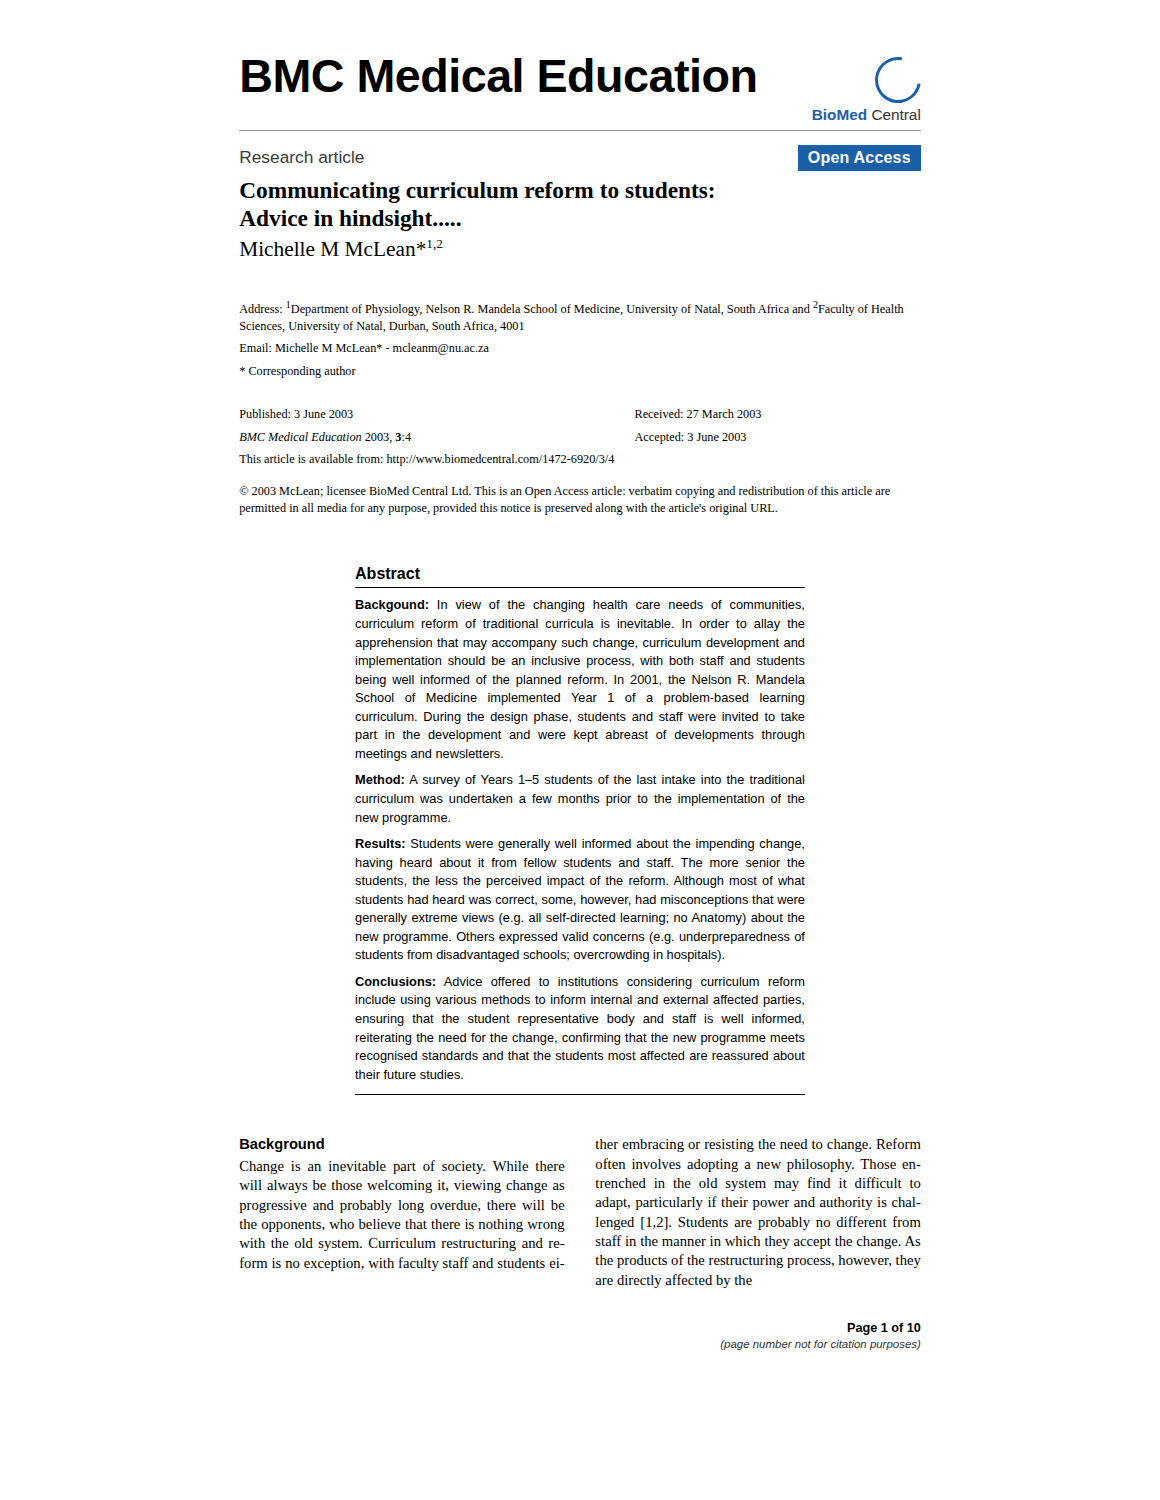BMC Medical Education
BioMed Central
Research article
Open Access
Communicating curriculum reform to students:
Advice in hindsight.....
Michelle M McLean*1,2
Address: 1Department of Physiology, Nelson R. Mandela School of Medicine, University of Natal, South Africa and 2Faculty of Health Sciences, University of Natal, Durban, South Africa, 4001
Email: Michelle M McLean* - mcleanm@nu.ac.za
* Corresponding author
Published: 3 June 2003
BMC Medical Education 2003, 3:4
This article is available from: http://www.biomedcentral.com/1472-6920/3/4
Received: 27 March 2003
Accepted: 3 June 2003
© 2003 McLean; licensee BioMed Central Ltd. This is an Open Access article: verbatim copying and redistribution of this article are permitted in all media for any purpose, provided this notice is preserved along with the article's original URL.
Abstract
Backgound: In view of the changing health care needs of communities, curriculum reform of traditional curricula is inevitable. In order to allay the apprehension that may accompany such change, curriculum development and implementation should be an inclusive process, with both staff and students being well informed of the planned reform. In 2001, the Nelson R. Mandela School of Medicine implemented Year 1 of a problem-based learning curriculum. During the design phase, students and staff were invited to take part in the development and were kept abreast of developments through meetings and newsletters.
Method: A survey of Years 1–5 students of the last intake into the traditional curriculum was undertaken a few months prior to the implementation of the new programme.
Results: Students were generally well informed about the impending change, having heard about it from fellow students and staff. The more senior the students, the less the perceived impact of the reform. Although most of what students had heard was correct, some, however, had misconceptions that were generally extreme views (e.g. all self-directed learning; no Anatomy) about the new programme. Others expressed valid concerns (e.g. underpreparedness of students from disadvantaged schools; overcrowding in hospitals).
Conclusions: Advice offered to institutions considering curriculum reform include using various methods to inform internal and external affected parties, ensuring that the student representative body and staff is well informed, reiterating the need for the change, confirming that the new programme meets recognised standards and that the students most affected are reassured about their future studies.
Background
Change is an inevitable part of society. While there will always be those welcoming it, viewing change as progressive and probably long overdue, there will be the opponents, who believe that there is nothing wrong with the old system. Curriculum restructuring and reform is no exception, with faculty staff and students either embracing or resisting the need to change. Reform often involves adopting a new philosophy. Those entrenched in the old system may find it difficult to adapt, particularly if their power and authority is challenged [1,2]. Students are probably no different from staff in the manner in which they accept the change. As the products of the restructuring process, however, they are directly affected by the
Page 1 of 10
(page number not for citation purposes)